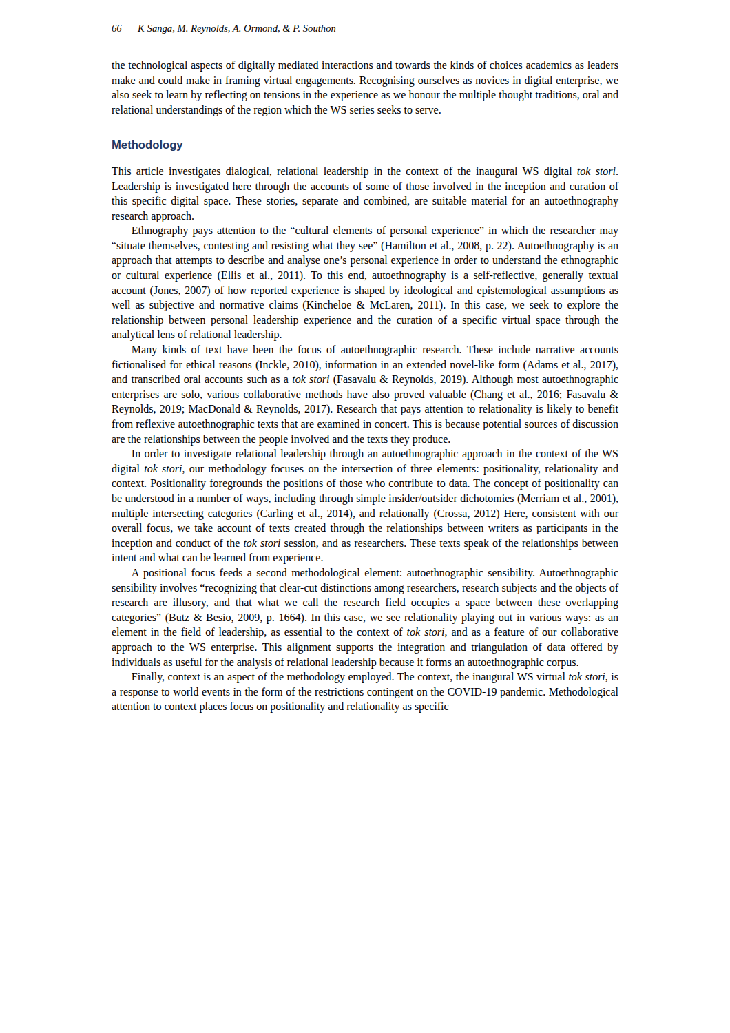66 K Sanga, M. Reynolds, A. Ormond, & P. Southon
the technological aspects of digitally mediated interactions and towards the kinds of choices academics as leaders make and could make in framing virtual engagements. Recognising ourselves as novices in digital enterprise, we also seek to learn by reflecting on tensions in the experience as we honour the multiple thought traditions, oral and relational understandings of the region which the WS series seeks to serve.
Methodology
This article investigates dialogical, relational leadership in the context of the inaugural WS digital tok stori. Leadership is investigated here through the accounts of some of those involved in the inception and curation of this specific digital space. These stories, separate and combined, are suitable material for an autoethnography research approach.
Ethnography pays attention to the “cultural elements of personal experience” in which the researcher may “situate themselves, contesting and resisting what they see” (Hamilton et al., 2008, p. 22). Autoethnography is an approach that attempts to describe and analyse one’s personal experience in order to understand the ethnographic or cultural experience (Ellis et al., 2011). To this end, autoethnography is a self-reflective, generally textual account (Jones, 2007) of how reported experience is shaped by ideological and epistemological assumptions as well as subjective and normative claims (Kincheloe & McLaren, 2011). In this case, we seek to explore the relationship between personal leadership experience and the curation of a specific virtual space through the analytical lens of relational leadership.
Many kinds of text have been the focus of autoethnographic research. These include narrative accounts fictionalised for ethical reasons (Inckle, 2010), information in an extended novel-like form (Adams et al., 2017), and transcribed oral accounts such as a tok stori (Fasavalu & Reynolds, 2019). Although most autoethnographic enterprises are solo, various collaborative methods have also proved valuable (Chang et al., 2016; Fasavalu & Reynolds, 2019; MacDonald & Reynolds, 2017). Research that pays attention to relationality is likely to benefit from reflexive autoethnographic texts that are examined in concert. This is because potential sources of discussion are the relationships between the people involved and the texts they produce.
In order to investigate relational leadership through an autoethnographic approach in the context of the WS digital tok stori, our methodology focuses on the intersection of three elements: positionality, relationality and context. Positionality foregrounds the positions of those who contribute to data. The concept of positionality can be understood in a number of ways, including through simple insider/outsider dichotomies (Merriam et al., 2001), multiple intersecting categories (Carling et al., 2014), and relationally (Crossa, 2012) Here, consistent with our overall focus, we take account of texts created through the relationships between writers as participants in the inception and conduct of the tok stori session, and as researchers. These texts speak of the relationships between intent and what can be learned from experience.
A positional focus feeds a second methodological element: autoethnographic sensibility. Autoethnographic sensibility involves “recognizing that clear-cut distinctions among researchers, research subjects and the objects of research are illusory, and that what we call the research field occupies a space between these overlapping categories” (Butz & Besio, 2009, p. 1664). In this case, we see relationality playing out in various ways: as an element in the field of leadership, as essential to the context of tok stori, and as a feature of our collaborative approach to the WS enterprise. This alignment supports the integration and triangulation of data offered by individuals as useful for the analysis of relational leadership because it forms an autoethnographic corpus.
Finally, context is an aspect of the methodology employed. The context, the inaugural WS virtual tok stori, is a response to world events in the form of the restrictions contingent on the COVID-19 pandemic. Methodological attention to context places focus on positionality and relationality as specific